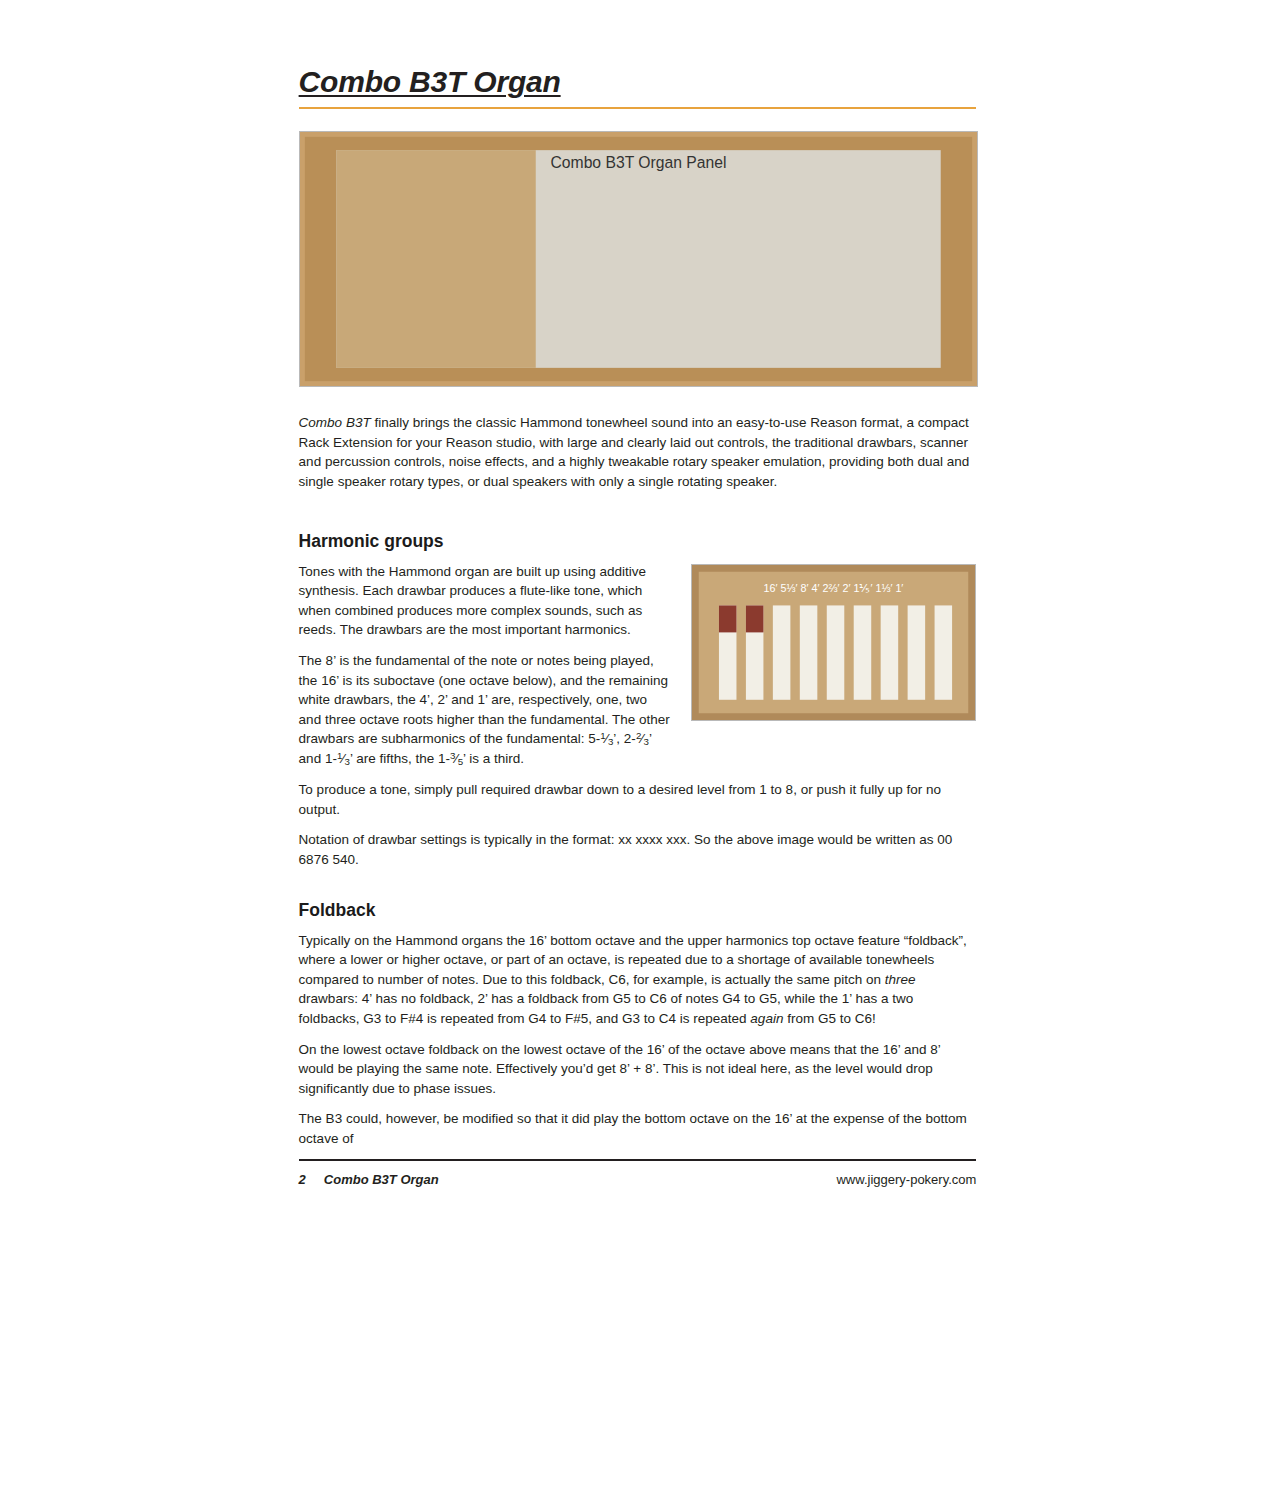Combo B3T Organ
Combo B3T finally brings the classic Hammond tonewheel sound into an easy-to-use Reason format, a compact Rack Extension for your Reason studio, with large and clearly laid out controls, the traditional drawbars, scanner and percussion controls, noise effects, and a highly tweakable rotary speaker emulation, providing both dual and single speaker rotary types, or dual speakers with only a single rotating speaker.
Harmonic groups
Tones with the Hammond organ are built up using additive synthesis. Each drawbar produces a flute-like tone, which when combined produces more complex sounds, such as reeds. The drawbars are the most important harmonics.
The 8’ is the fundamental of the note or notes being played, the 16’ is its suboctave (one octave below), and the remaining white drawbars, the 4’, 2’ and 1’ are, respectively, one, two and three octave roots higher than the fundamental. The other drawbars are subharmonics of the fundamental: 5-1⁄3’, 2-2⁄3’ and 1-1⁄3’ are fifths, the 1-3⁄5’ is a third.
To produce a tone, simply pull required drawbar down to a desired level from 1 to 8, or push it fully up for no output.
Notation of drawbar settings is typically in the format: xx xxxx xxx. So the above image would be written as 00 6876 540.
Foldback
Typically on the Hammond organs the 16’ bottom octave and the upper harmonics top octave feature “foldback”, where a lower or higher octave, or part of an octave, is repeated due to a shortage of available tonewheels compared to number of notes. Due to this foldback, C6, for example, is actually the same pitch on three drawbars: 4’ has no foldback, 2’ has a foldback from G5 to C6 of notes G4 to G5, while the 1’ has a two foldbacks, G3 to F#4 is repeated from G4 to F#5, and G3 to C4 is repeated again from G5 to C6!
On the lowest octave foldback on the lowest octave of the 16’ of the octave above means that the 16’ and 8’ would be playing the same note. Effectively you’d get 8’ + 8’. This is not ideal here, as the level would drop significantly due to phase issues.
The B3 could, however, be modified so that it did play the bottom octave on the 16’ at the expense of the bottom octave of
2 Combo B3T Organ
www.jiggery-pokery.com